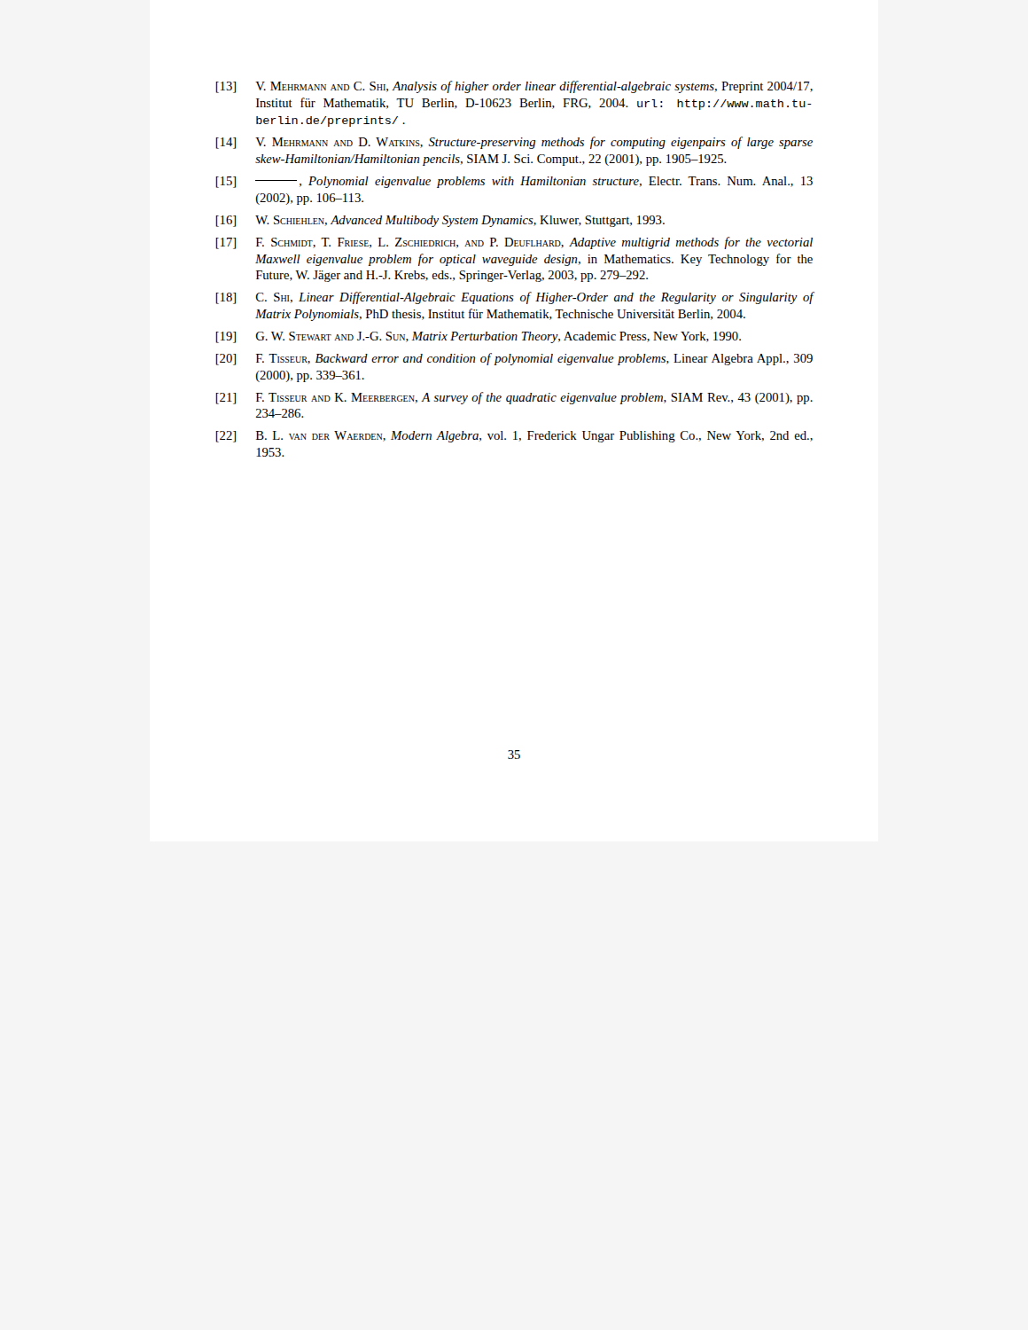[13] V. Mehrmann and C. Shi, Analysis of higher order linear differential-algebraic systems, Preprint 2004/17, Institut für Mathematik, TU Berlin, D-10623 Berlin, FRG, 2004. url: http://www.math.tu-berlin.de/preprints/ .
[14] V. Mehrmann and D. Watkins, Structure-preserving methods for computing eigenpairs of large sparse skew-Hamiltonian/Hamiltonian pencils, SIAM J. Sci. Comput., 22 (2001), pp. 1905–1925.
[15] , Polynomial eigenvalue problems with Hamiltonian structure, Electr. Trans. Num. Anal., 13 (2002), pp. 106–113.
[16] W. Schiehlen, Advanced Multibody System Dynamics, Kluwer, Stuttgart, 1993.
[17] F. Schmidt, T. Friese, L. Zschiedrich, and P. Deuflhard, Adaptive multigrid methods for the vectorial Maxwell eigenvalue problem for optical waveguide design, in Mathematics. Key Technology for the Future, W. Jäger and H.-J. Krebs, eds., Springer-Verlag, 2003, pp. 279–292.
[18] C. Shi, Linear Differential-Algebraic Equations of Higher-Order and the Regularity or Singularity of Matrix Polynomials, PhD thesis, Institut für Mathematik, Technische Universität Berlin, 2004.
[19] G. W. Stewart and J.-G. Sun, Matrix Perturbation Theory, Academic Press, New York, 1990.
[20] F. Tisseur, Backward error and condition of polynomial eigenvalue problems, Linear Algebra Appl., 309 (2000), pp. 339–361.
[21] F. Tisseur and K. Meerbergen, A survey of the quadratic eigenvalue problem, SIAM Rev., 43 (2001), pp. 234–286.
[22] B. L. van der Waerden, Modern Algebra, vol. 1, Frederick Ungar Publishing Co., New York, 2nd ed., 1953.
35